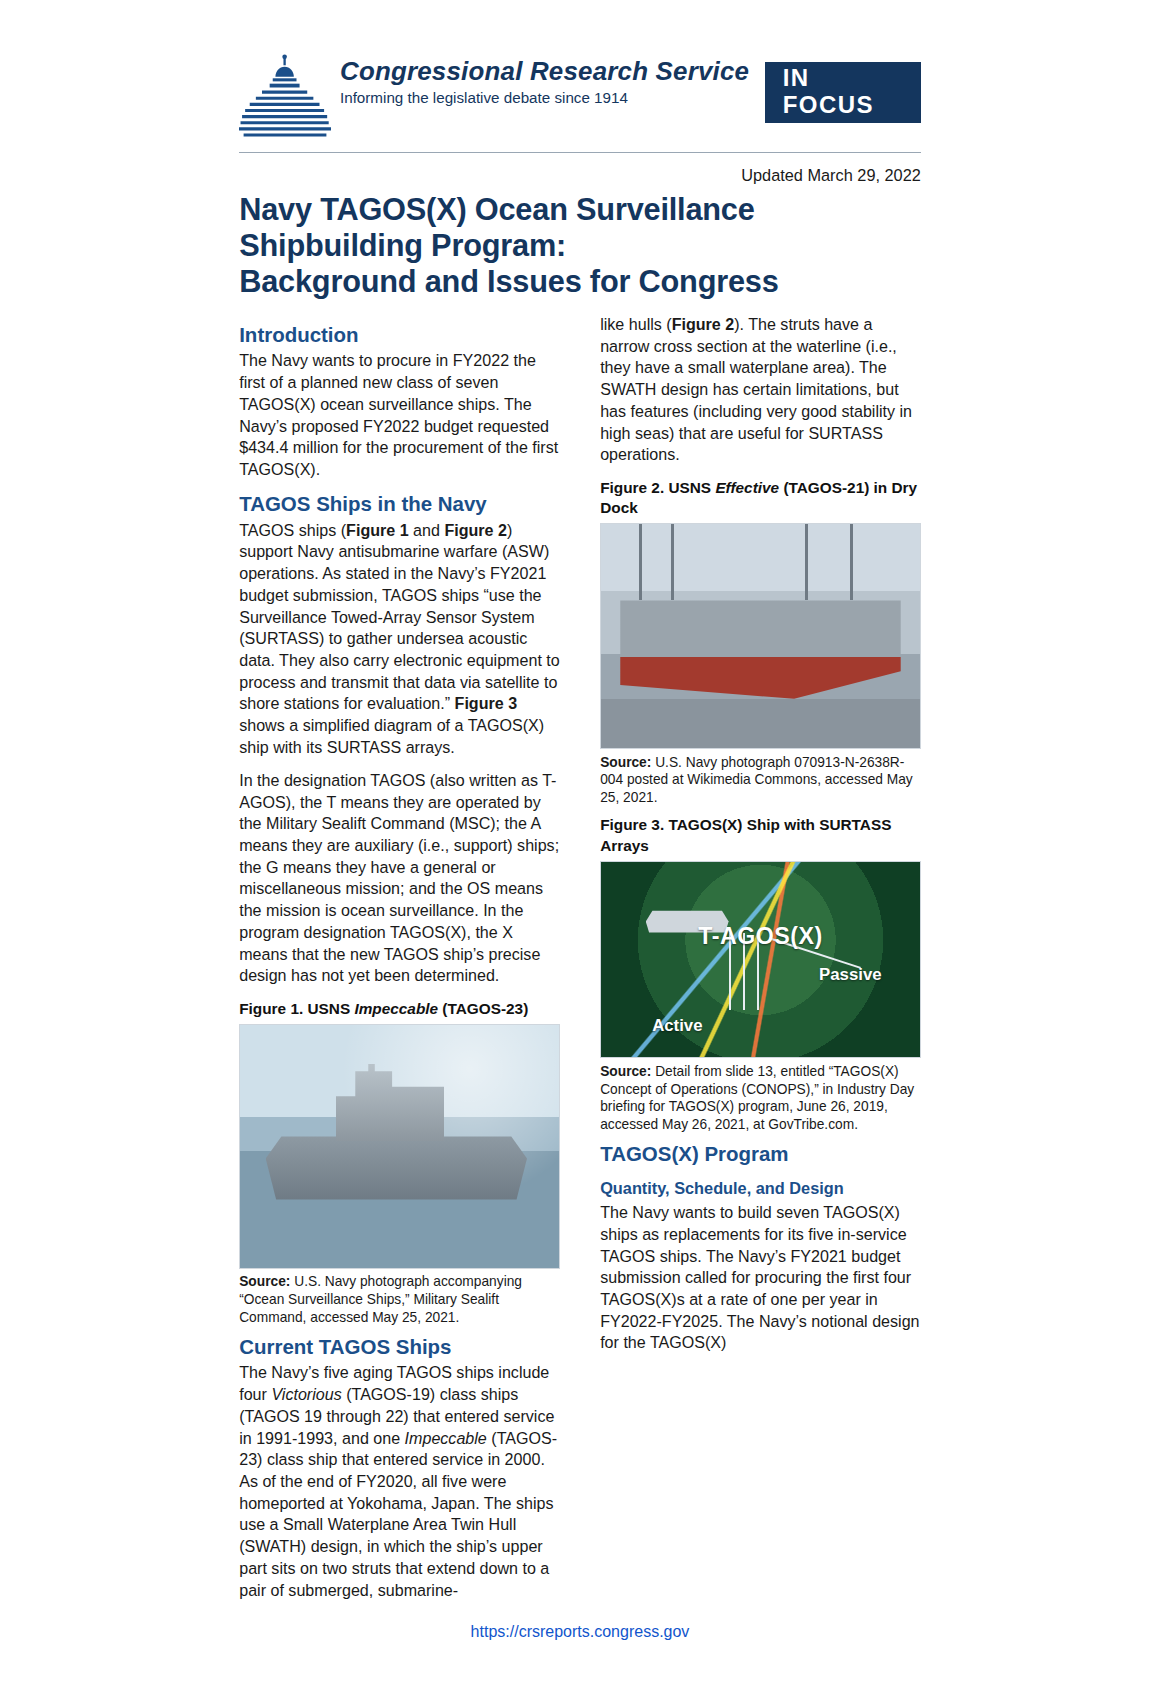Congressional Research Service
Informing the legislative debate since 1914
IN FOCUS
Updated March 29, 2022
Navy TAGOS(X) Ocean Surveillance Shipbuilding Program:
Background and Issues for Congress
Introduction
The Navy wants to procure in FY2022 the first of a planned new class of seven TAGOS(X) ocean surveillance ships. The Navy’s proposed FY2022 budget requested $434.4 million for the procurement of the first TAGOS(X).
TAGOS Ships in the Navy
TAGOS ships (Figure 1 and Figure 2) support Navy antisubmarine warfare (ASW) operations. As stated in the Navy’s FY2021 budget submission, TAGOS ships “use the Surveillance Towed-Array Sensor System (SURTASS) to gather undersea acoustic data. They also carry electronic equipment to process and transmit that data via satellite to shore stations for evaluation.” Figure 3 shows a simplified diagram of a TAGOS(X) ship with its SURTASS arrays.
In the designation TAGOS (also written as T-AGOS), the T means they are operated by the Military Sealift Command (MSC); the A means they are auxiliary (i.e., support) ships; the G means they have a general or miscellaneous mission; and the OS means the mission is ocean surveillance. In the program designation TAGOS(X), the X means that the new TAGOS ship’s precise design has not yet been determined.
Figure 1. USNS Impeccable (TAGOS-23)
Source: U.S. Navy photograph accompanying “Ocean Surveillance Ships,” Military Sealift Command, accessed May 25, 2021.
Current TAGOS Ships
The Navy’s five aging TAGOS ships include four Victorious (TAGOS-19) class ships (TAGOS 19 through 22) that entered service in 1991-1993, and one Impeccable (TAGOS-23) class ship that entered service in 2000. As of the end of FY2020, all five were homeported at Yokohama, Japan. The ships use a Small Waterplane Area Twin Hull (SWATH) design, in which the ship’s upper part sits on two struts that extend down to a pair of submerged, submarine-
like hulls (Figure 2). The struts have a narrow cross section at the waterline (i.e., they have a small waterplane area). The SWATH design has certain limitations, but has features (including very good stability in high seas) that are useful for SURTASS operations.
Figure 2. USNS Effective (TAGOS-21) in Dry Dock
Source: U.S. Navy photograph 070913-N-2638R-004 posted at Wikimedia Commons, accessed May 25, 2021.
Figure 3. TAGOS(X) Ship with SURTASS Arrays
T-AGOS(X)
Passive
Active
Source: Detail from slide 13, entitled “TAGOS(X) Concept of Operations (CONOPS),” in Industry Day briefing for TAGOS(X) program, June 26, 2019, accessed May 26, 2021, at GovTribe.com.
TAGOS(X) Program
Quantity, Schedule, and Design
The Navy wants to build seven TAGOS(X) ships as replacements for its five in-service TAGOS ships. The Navy’s FY2021 budget submission called for procuring the first four TAGOS(X)s at a rate of one per year in FY2022-FY2025. The Navy’s notional design for the TAGOS(X)
https://crsreports.congress.gov